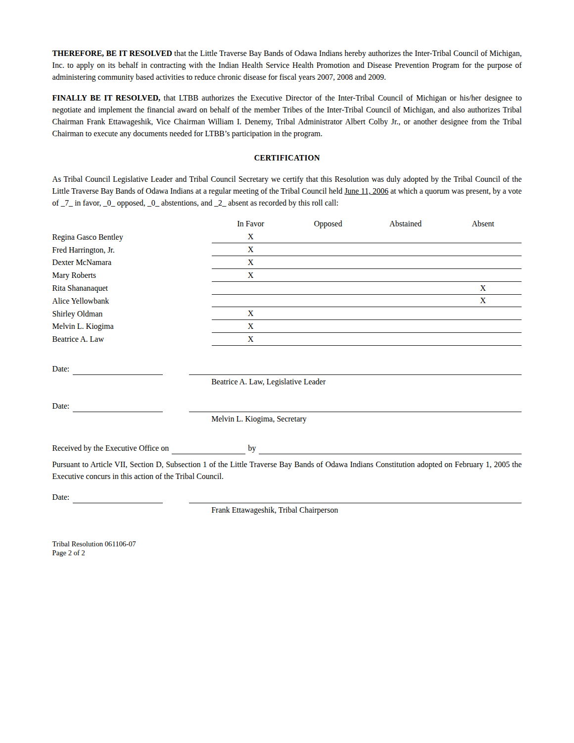THEREFORE, BE IT RESOLVED that the Little Traverse Bay Bands of Odawa Indians hereby authorizes the Inter-Tribal Council of Michigan, Inc. to apply on its behalf in contracting with the Indian Health Service Health Promotion and Disease Prevention Program for the purpose of administering community based activities to reduce chronic disease for fiscal years 2007, 2008 and 2009.
FINALLY BE IT RESOLVED, that LTBB authorizes the Executive Director of the Inter-Tribal Council of Michigan or his/her designee to negotiate and implement the financial award on behalf of the member Tribes of the Inter-Tribal Council of Michigan, and also authorizes Tribal Chairman Frank Ettawageshik, Vice Chairman William I. Denemy, Tribal Administrator Albert Colby Jr., or another designee from the Tribal Chairman to execute any documents needed for LTBB’s participation in the program.
CERTIFICATION
As Tribal Council Legislative Leader and Tribal Council Secretary we certify that this Resolution was duly adopted by the Tribal Council of the Little Traverse Bay Bands of Odawa Indians at a regular meeting of the Tribal Council held June 11, 2006 at which a quorum was present, by a vote of _7_ in favor, _0_ opposed, _0_ abstentions, and _2_ absent as recorded by this roll call:
| | In Favor | Opposed | Abstained | Absent |
| --- | --- | --- | --- | --- |
| Regina Gasco Bentley | X | | | |
| Fred Harrington, Jr. | X | | | |
| Dexter McNamara | X | | | |
| Mary Roberts | X | | | |
| Rita Shananaquet | | | | X |
| Alice Yellowbank | | | | X |
| Shirley Oldman | X | | | |
| Melvin L. Kiogima | X | | | |
| Beatrice A. Law | X | | | |
Date:
Beatrice A. Law, Legislative Leader
Date:
Melvin L. Kiogima, Secretary
Received by the Executive Office on by
Pursuant to Article VII, Section D, Subsection 1 of the Little Traverse Bay Bands of Odawa Indians Constitution adopted on February 1, 2005 the Executive concurs in this action of the Tribal Council.
Date:
Frank Ettawageshik, Tribal Chairperson
Tribal Resolution 061106-07
Page 2 of 2